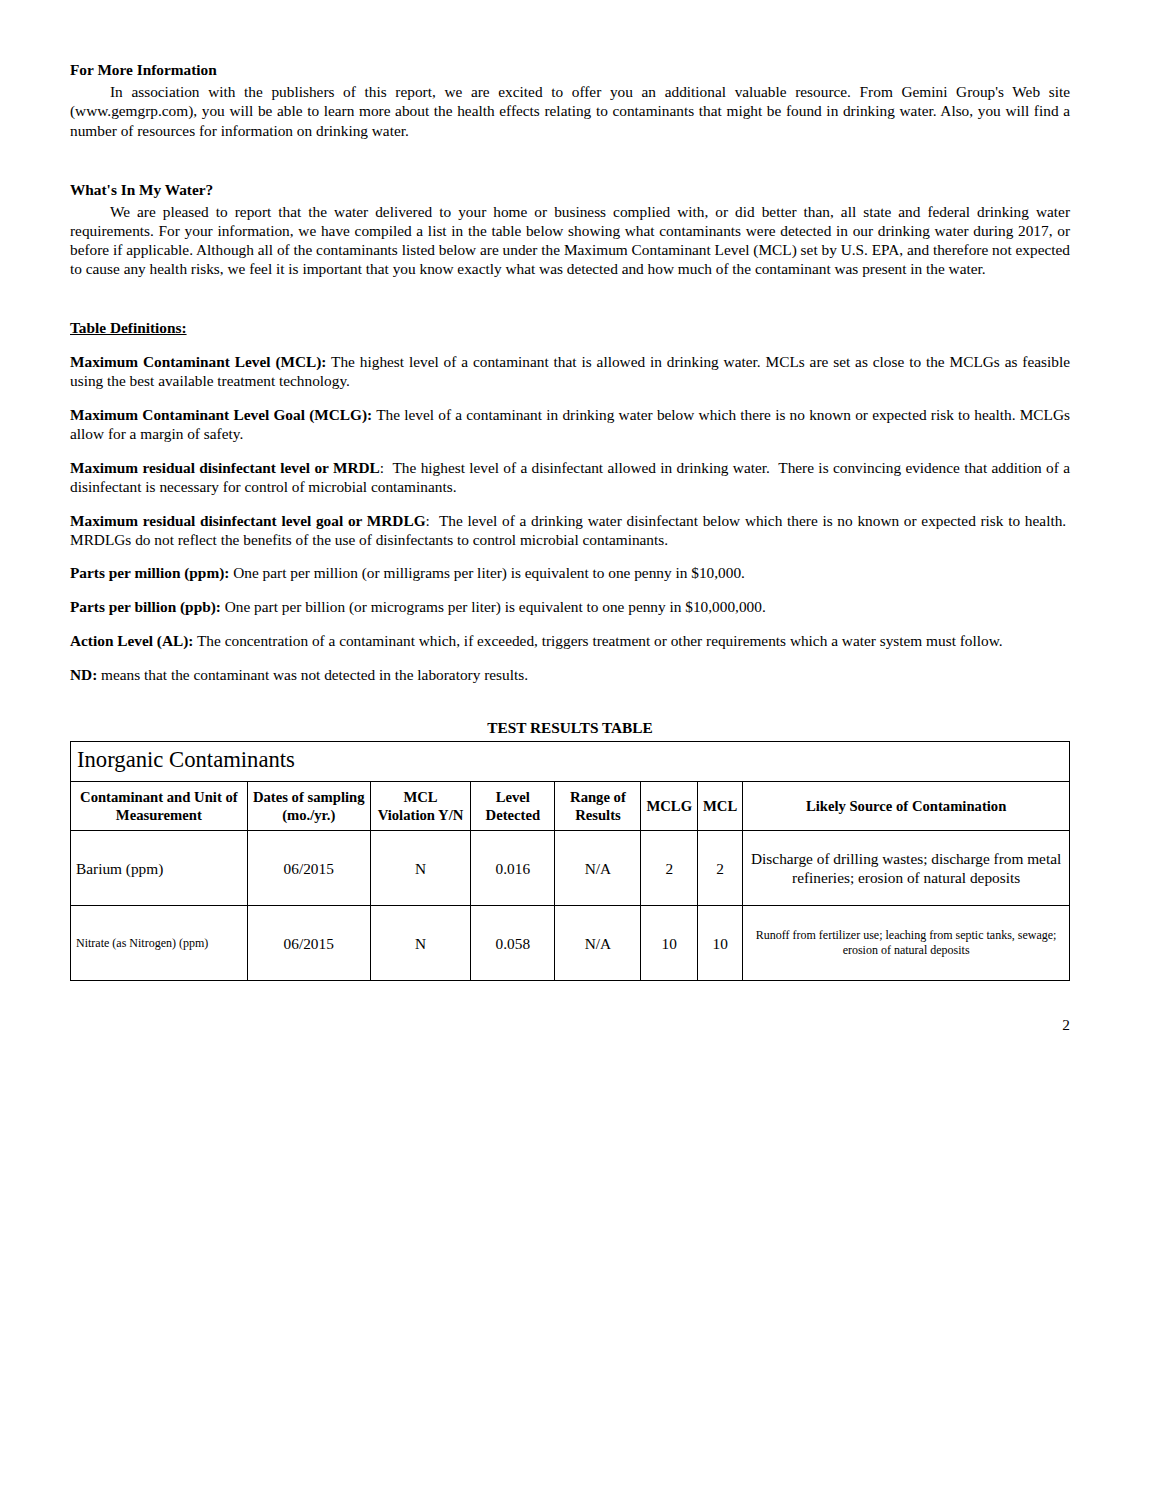For More Information
In association with the publishers of this report, we are excited to offer you an additional valuable resource. From Gemini Group's Web site (www.gemgrp.com), you will be able to learn more about the health effects relating to contaminants that might be found in drinking water. Also, you will find a number of resources for information on drinking water.
What's In My Water?
We are pleased to report that the water delivered to your home or business complied with, or did better than, all state and federal drinking water requirements. For your information, we have compiled a list in the table below showing what contaminants were detected in our drinking water during 2017, or before if applicable. Although all of the contaminants listed below are under the Maximum Contaminant Level (MCL) set by U.S. EPA, and therefore not expected to cause any health risks, we feel it is important that you know exactly what was detected and how much of the contaminant was present in the water.
Table Definitions:
Maximum Contaminant Level (MCL): The highest level of a contaminant that is allowed in drinking water. MCLs are set as close to the MCLGs as feasible using the best available treatment technology.
Maximum Contaminant Level Goal (MCLG): The level of a contaminant in drinking water below which there is no known or expected risk to health. MCLGs allow for a margin of safety.
Maximum residual disinfectant level or MRDL: The highest level of a disinfectant allowed in drinking water. There is convincing evidence that addition of a disinfectant is necessary for control of microbial contaminants.
Maximum residual disinfectant level goal or MRDLG: The level of a drinking water disinfectant below which there is no known or expected risk to health. MRDLGs do not reflect the benefits of the use of disinfectants to control microbial contaminants.
Parts per million (ppm): One part per million (or milligrams per liter) is equivalent to one penny in $10,000.
Parts per billion (ppb): One part per billion (or micrograms per liter) is equivalent to one penny in $10,000,000.
Action Level (AL): The concentration of a contaminant which, if exceeded, triggers treatment or other requirements which a water system must follow.
ND: means that the contaminant was not detected in the laboratory results.
TEST RESULTS TABLE
Inorganic Contaminants
| Contaminant and Unit of Measurement | Dates of sampling (mo./yr.) | MCL Violation Y/N | Level Detected | Range of Results | MCLG | MCL | Likely Source of Contamination |
| --- | --- | --- | --- | --- | --- | --- | --- |
| Barium (ppm) | 06/2015 | N | 0.016 | N/A | 2 | 2 | Discharge of drilling wastes; discharge from metal refineries; erosion of natural deposits |
| Nitrate (as Nitrogen) (ppm) | 06/2015 | N | 0.058 | N/A | 10 | 10 | Runoff from fertilizer use; leaching from septic tanks, sewage; erosion of natural deposits |
2